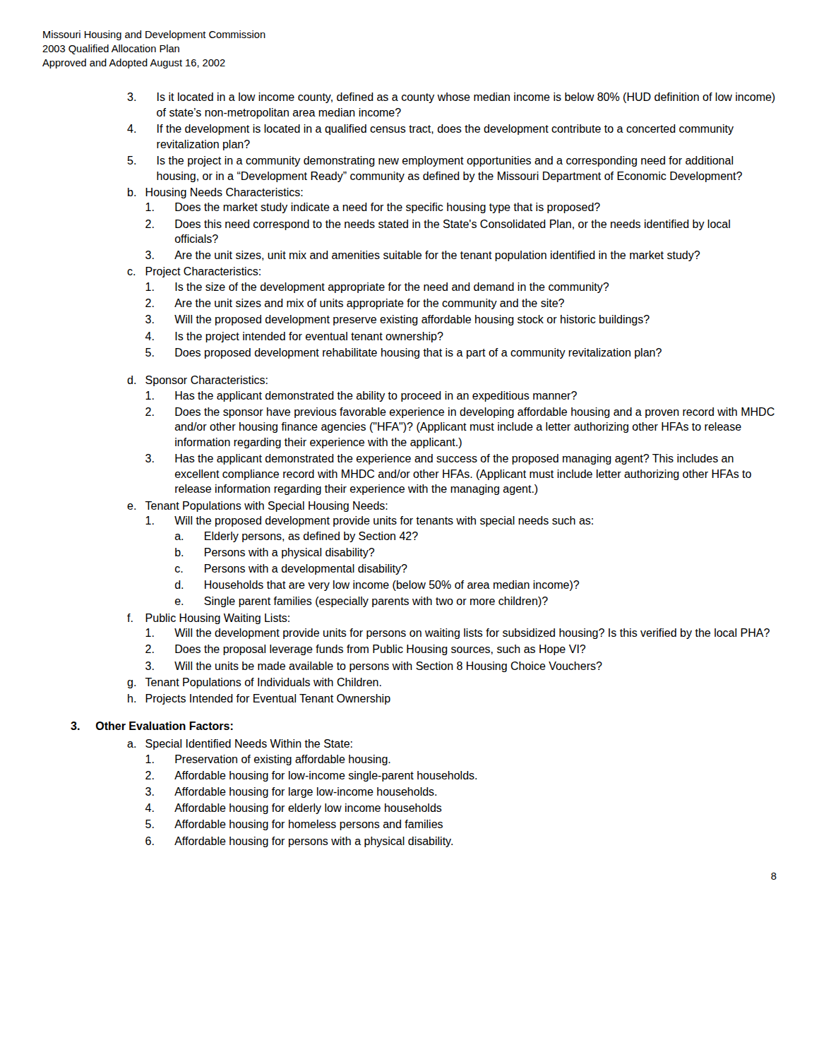Missouri Housing and Development Commission
2003 Qualified Allocation Plan
Approved and Adopted August 16, 2002
3. Is it located in a low income county, defined as a county whose median income is below 80% (HUD definition of low income) of state’s non-metropolitan area median income?
4. If the development is located in a qualified census tract, does the development contribute to a concerted community revitalization plan?
5. Is the project in a community demonstrating new employment opportunities and a corresponding need for additional housing, or in a “Development Ready” community as defined by the Missouri Department of Economic Development?
b. Housing Needs Characteristics:
1. Does the market study indicate a need for the specific housing type that is proposed?
2. Does this need correspond to the needs stated in the State's Consolidated Plan, or the needs identified by local officials?
3. Are the unit sizes, unit mix and amenities suitable for the tenant population identified in the market study?
c. Project Characteristics:
1. Is the size of the development appropriate for the need and demand in the community?
2. Are the unit sizes and mix of units appropriate for the community and the site?
3. Will the proposed development preserve existing affordable housing stock or historic buildings?
4. Is the project intended for eventual tenant ownership?
5. Does proposed development rehabilitate housing that is a part of a community revitalization plan?
d. Sponsor Characteristics:
1. Has the applicant demonstrated the ability to proceed in an expeditious manner?
2. Does the sponsor have previous favorable experience in developing affordable housing and a proven record with MHDC and/or other housing finance agencies ("HFA")? (Applicant must include a letter authorizing other HFAs to release information regarding their experience with the applicant.)
3. Has the applicant demonstrated the experience and success of the proposed managing agent? This includes an excellent compliance record with MHDC and/or other HFAs. (Applicant must include letter authorizing other HFAs to release information regarding their experience with the managing agent.)
e. Tenant Populations with Special Housing Needs:
1. Will the proposed development provide units for tenants with special needs such as:
a. Elderly persons, as defined by Section 42?
b. Persons with a physical disability?
c. Persons with a developmental disability?
d. Households that are very low income (below 50% of area median income)?
e. Single parent families (especially parents with two or more children)?
f. Public Housing Waiting Lists:
1. Will the development provide units for persons on waiting lists for subsidized housing? Is this verified by the local PHA?
2. Does the proposal leverage funds from Public Housing sources, such as Hope VI?
3. Will the units be made available to persons with Section 8 Housing Choice Vouchers?
g. Tenant Populations of Individuals with Children.
h. Projects Intended for Eventual Tenant Ownership
3. Other Evaluation Factors:
a. Special Identified Needs Within the State:
1. Preservation of existing affordable housing.
2. Affordable housing for low-income single-parent households.
3. Affordable housing for large low-income households.
4. Affordable housing for elderly low income households
5. Affordable housing for homeless persons and families
6. Affordable housing for persons with a physical disability.
8